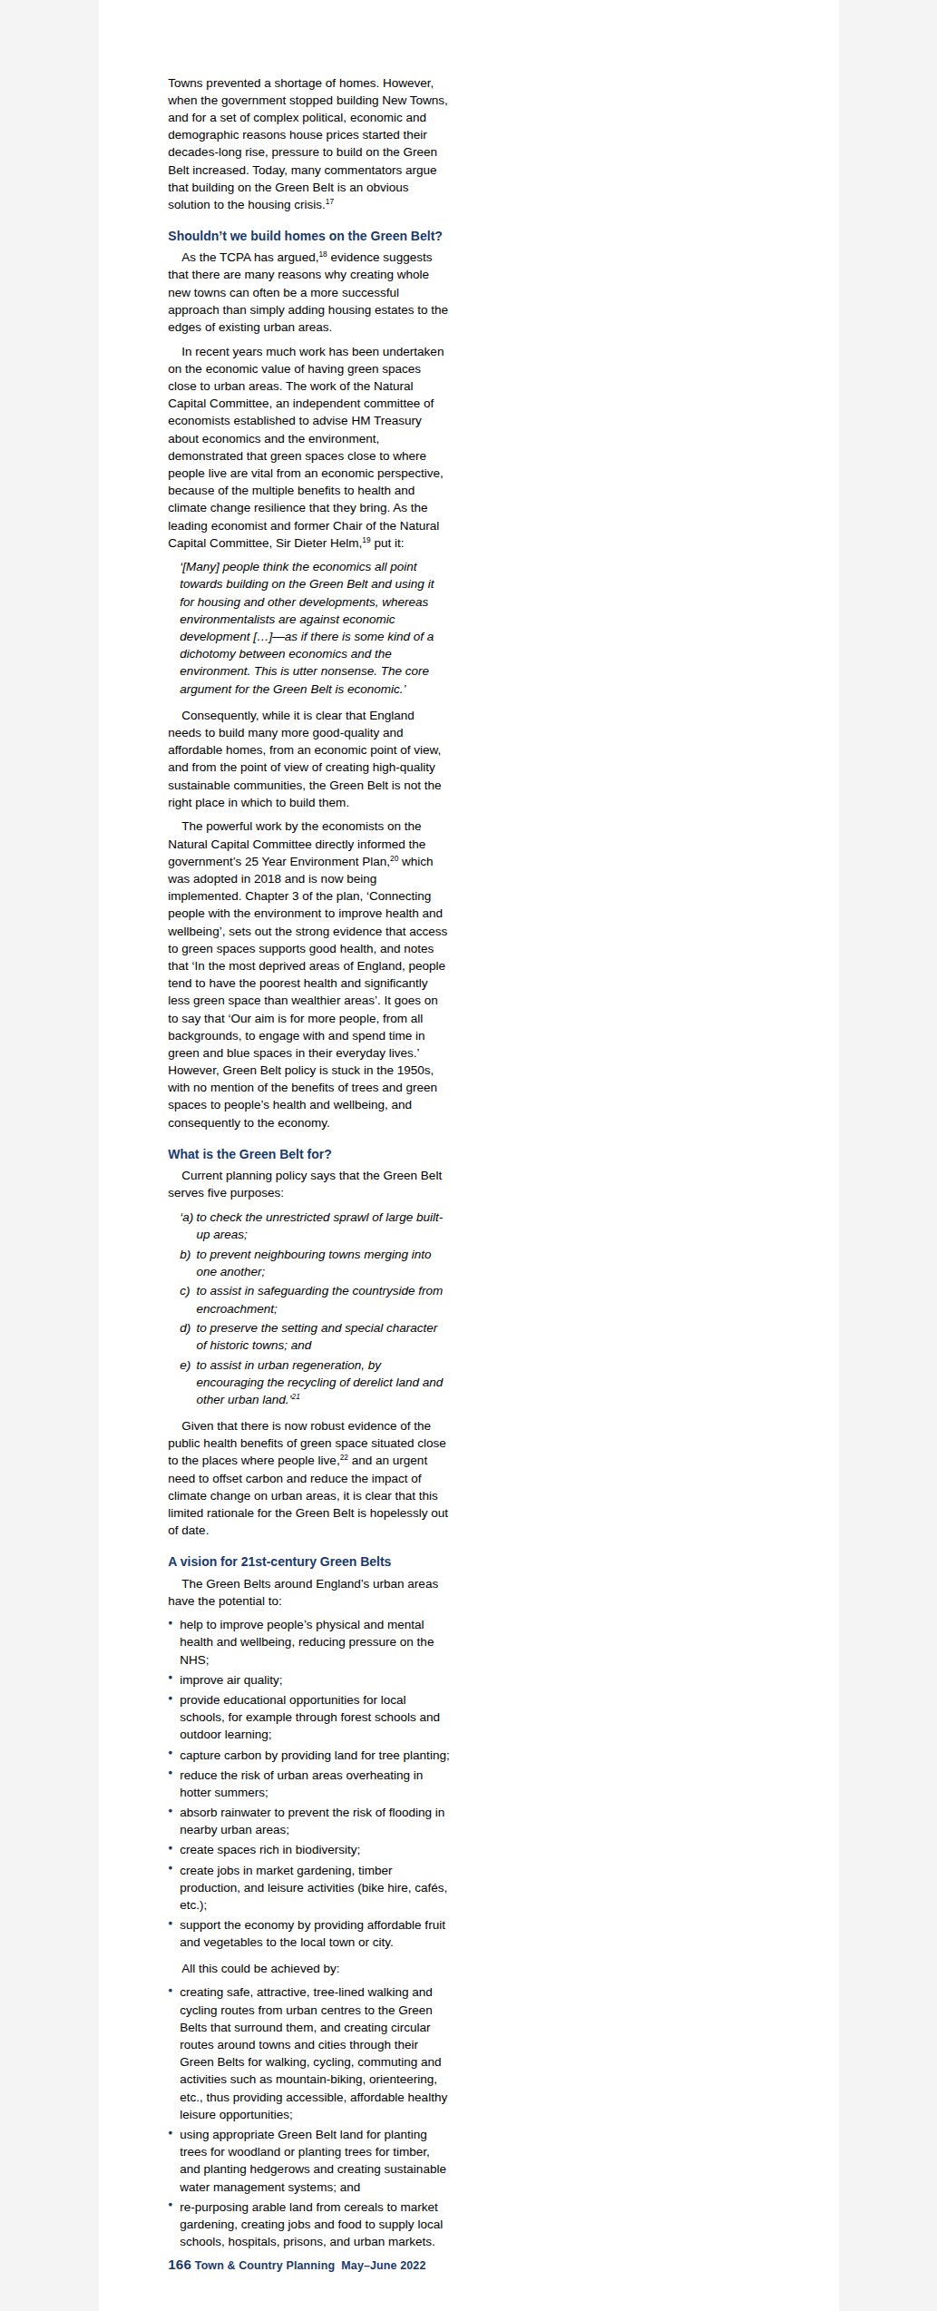Towns prevented a shortage of homes. However, when the government stopped building New Towns, and for a set of complex political, economic and demographic reasons house prices started their decades-long rise, pressure to build on the Green Belt increased. Today, many commentators argue that building on the Green Belt is an obvious solution to the housing crisis.17
Shouldn’t we build homes on the Green Belt?
As the TCPA has argued,18 evidence suggests that there are many reasons why creating whole new towns can often be a more successful approach than simply adding housing estates to the edges of existing urban areas.
In recent years much work has been undertaken on the economic value of having green spaces close to urban areas. The work of the Natural Capital Committee, an independent committee of economists established to advise HM Treasury about economics and the environment, demonstrated that green spaces close to where people live are vital from an economic perspective, because of the multiple benefits to health and climate change resilience that they bring. As the leading economist and former Chair of the Natural Capital Committee, Sir Dieter Helm,19 put it:
‘[Many] people think the economics all point towards building on the Green Belt and using it for housing and other developments, whereas environmentalists are against economic development […]—as if there is some kind of a dichotomy between economics and the environment. This is utter nonsense. The core argument for the Green Belt is economic.’
Consequently, while it is clear that England needs to build many more good-quality and affordable homes, from an economic point of view, and from the point of view of creating high-quality sustainable communities, the Green Belt is not the right place in which to build them.
The powerful work by the economists on the Natural Capital Committee directly informed the government’s 25 Year Environment Plan,20 which was adopted in 2018 and is now being implemented. Chapter 3 of the plan, ‘Connecting people with the environment to improve health and wellbeing’, sets out the strong evidence that access to green spaces supports good health, and notes that ‘In the most deprived areas of England, people tend to have the poorest health and significantly less green space than wealthier areas’. It goes on to say that ‘Our aim is for more people, from all backgrounds, to engage with and spend time in green and blue spaces in their everyday lives.’ However, Green Belt policy is stuck in the 1950s, with no mention of the benefits of trees and green spaces to people’s health and wellbeing, and consequently to the economy.
What is the Green Belt for?
Current planning policy says that the Green Belt serves five purposes:
‘a) to check the unrestricted sprawl of large built-up areas;
b) to prevent neighbouring towns merging into one another;
c) to assist in safeguarding the countryside from encroachment;
d) to preserve the setting and special character of historic towns; and
e) to assist in urban regeneration, by encouraging the recycling of derelict land and other urban land.’21
Given that there is now robust evidence of the public health benefits of green space situated close to the places where people live,22 and an urgent need to offset carbon and reduce the impact of climate change on urban areas, it is clear that this limited rationale for the Green Belt is hopelessly out of date.
A vision for 21st-century Green Belts
The Green Belts around England’s urban areas have the potential to:
help to improve people’s physical and mental health and wellbeing, reducing pressure on the NHS;
improve air quality;
provide educational opportunities for local schools, for example through forest schools and outdoor learning;
capture carbon by providing land for tree planting;
reduce the risk of urban areas overheating in hotter summers;
absorb rainwater to prevent the risk of flooding in nearby urban areas;
create spaces rich in biodiversity;
create jobs in market gardening, timber production, and leisure activities (bike hire, cafés, etc.);
support the economy by providing affordable fruit and vegetables to the local town or city.
All this could be achieved by:
creating safe, attractive, tree-lined walking and cycling routes from urban centres to the Green Belts that surround them, and creating circular routes around towns and cities through their Green Belts for walking, cycling, commuting and activities such as mountain-biking, orienteering, etc., thus providing accessible, affordable healthy leisure opportunities;
using appropriate Green Belt land for planting trees for woodland or planting trees for timber, and planting hedgerows and creating sustainable water management systems; and
re-purposing arable land from cereals to market gardening, creating jobs and food to supply local schools, hospitals, prisons, and urban markets.
166 Town & Country Planning May–June 2022